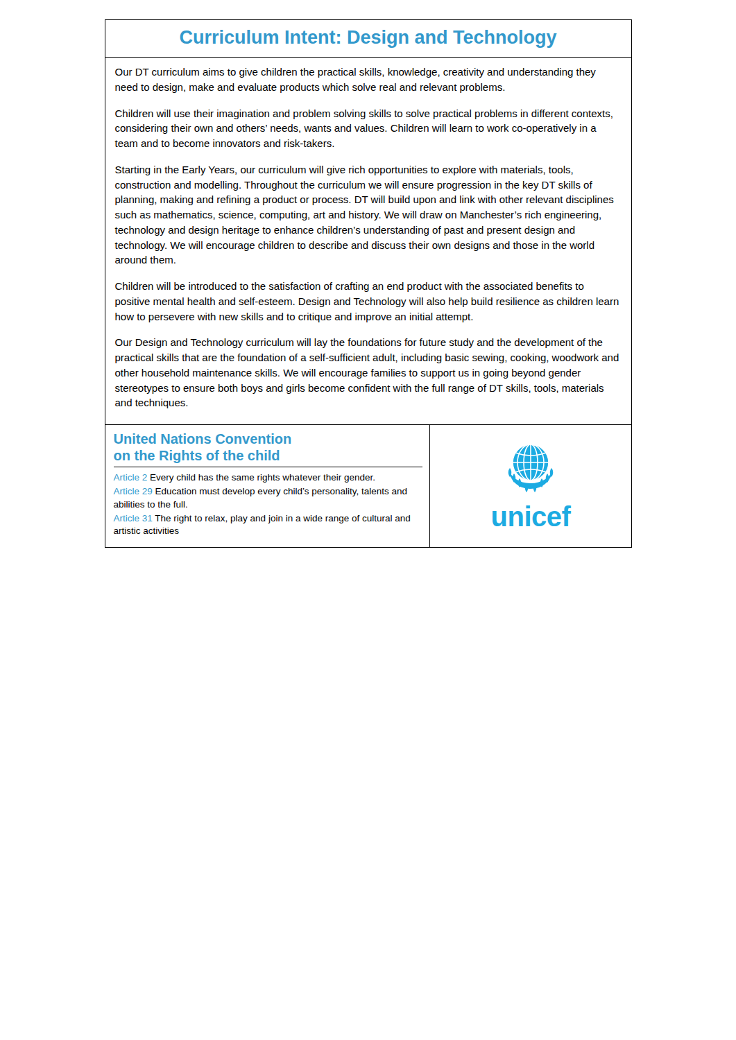Curriculum Intent: Design and Technology
Our DT curriculum aims to give children the practical skills, knowledge, creativity and understanding they need to design, make and evaluate products which solve real and relevant problems.
Children will use their imagination and problem solving skills to solve practical problems in different contexts, considering their own and others’ needs, wants and values. Children will learn to work co-operatively in a team and to become innovators and risk-takers.
Starting in the Early Years, our curriculum will give rich opportunities to explore with materials, tools, construction and modelling. Throughout the curriculum we will ensure progression in the key DT skills of planning, making and refining a product or process. DT will build upon and link with other relevant disciplines such as mathematics, science, computing, art and history. We will draw on Manchester’s rich engineering, technology and design heritage to enhance children’s understanding of past and present design and technology. We will encourage children to describe and discuss their own designs and those in the world around them.
Children will be introduced to the satisfaction of crafting an end product with the associated benefits to positive mental health and self-esteem. Design and Technology will also help build resilience as children learn how to persevere with new skills and to critique and improve an initial attempt.
Our Design and Technology curriculum will lay the foundations for future study and the development of the practical skills that are the foundation of a self-sufficient adult, including basic sewing, cooking, woodwork and other household maintenance skills. We will encourage families to support us in going beyond gender stereotypes to ensure both boys and girls become confident with the full range of DT skills, tools, materials and techniques.
United Nations Convention
on the Rights of the child
Article 2 Every child has the same rights whatever their gender.
Article 29 Education must develop every child’s personality, talents and abilities to the full.
Article 31 The right to relax, play and join in a wide range of cultural and artistic activities
unicef